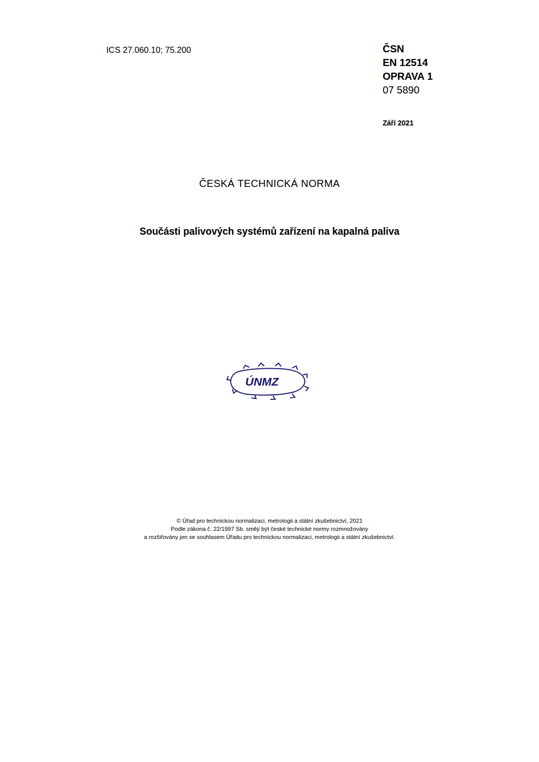ICS 27.060.10; 75.200
ČSN
EN 12514
OPRAVA 1
07 5890
Září 2021
ČESKÁ TECHNICKÁ NORMA
Součásti palivových systémů zařízení na kapalná paliva
ÚNMZ
© Úřad pro technickou normalizaci, metrologii a státní zkušebnictví, 2021
Podle zákona č. 22/1997 Sb. smějí být české technické normy rozmnožovány
a rozšiřovány jen se souhlasem Úřadu pro technickou normalizaci, metrologii a státní zkušebnictví.